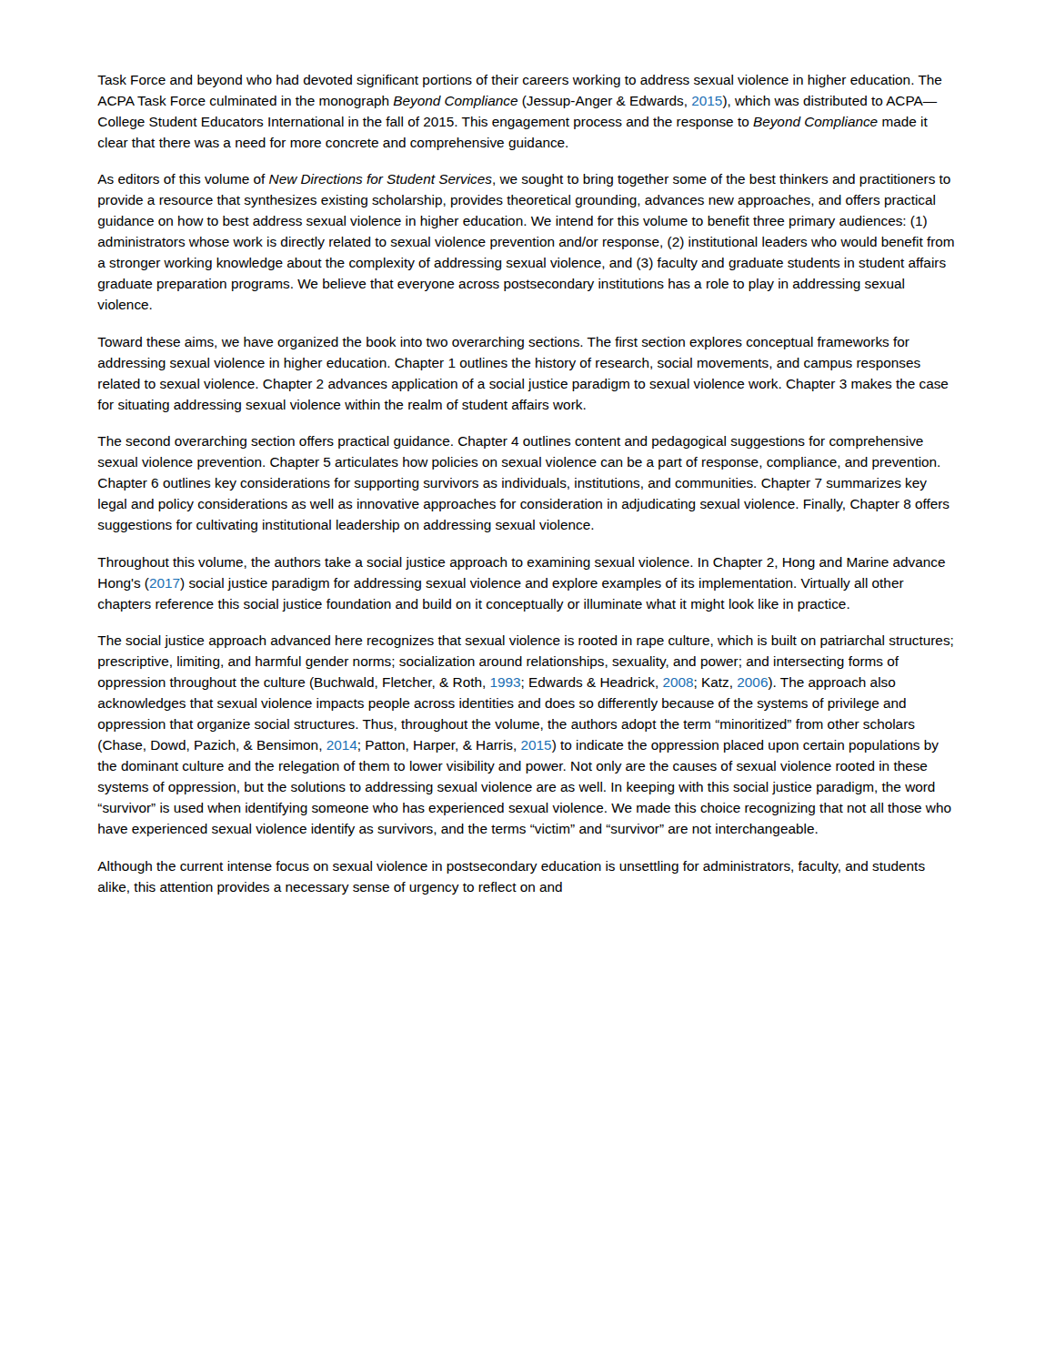Task Force and beyond who had devoted significant portions of their careers working to address sexual violence in higher education. The ACPA Task Force culminated in the monograph Beyond Compliance (Jessup-Anger & Edwards, 2015), which was distributed to ACPA—College Student Educators International in the fall of 2015. This engagement process and the response to Beyond Compliance made it clear that there was a need for more concrete and comprehensive guidance.
As editors of this volume of New Directions for Student Services, we sought to bring together some of the best thinkers and practitioners to provide a resource that synthesizes existing scholarship, provides theoretical grounding, advances new approaches, and offers practical guidance on how to best address sexual violence in higher education. We intend for this volume to benefit three primary audiences: (1) administrators whose work is directly related to sexual violence prevention and/or response, (2) institutional leaders who would benefit from a stronger working knowledge about the complexity of addressing sexual violence, and (3) faculty and graduate students in student affairs graduate preparation programs. We believe that everyone across postsecondary institutions has a role to play in addressing sexual violence.
Toward these aims, we have organized the book into two overarching sections. The first section explores conceptual frameworks for addressing sexual violence in higher education. Chapter 1 outlines the history of research, social movements, and campus responses related to sexual violence. Chapter 2 advances application of a social justice paradigm to sexual violence work. Chapter 3 makes the case for situating addressing sexual violence within the realm of student affairs work.
The second overarching section offers practical guidance. Chapter 4 outlines content and pedagogical suggestions for comprehensive sexual violence prevention. Chapter 5 articulates how policies on sexual violence can be a part of response, compliance, and prevention. Chapter 6 outlines key considerations for supporting survivors as individuals, institutions, and communities. Chapter 7 summarizes key legal and policy considerations as well as innovative approaches for consideration in adjudicating sexual violence. Finally, Chapter 8 offers suggestions for cultivating institutional leadership on addressing sexual violence.
Throughout this volume, the authors take a social justice approach to examining sexual violence. In Chapter 2, Hong and Marine advance Hong's (2017) social justice paradigm for addressing sexual violence and explore examples of its implementation. Virtually all other chapters reference this social justice foundation and build on it conceptually or illuminate what it might look like in practice.
The social justice approach advanced here recognizes that sexual violence is rooted in rape culture, which is built on patriarchal structures; prescriptive, limiting, and harmful gender norms; socialization around relationships, sexuality, and power; and intersecting forms of oppression throughout the culture (Buchwald, Fletcher, & Roth, 1993; Edwards & Headrick, 2008; Katz, 2006). The approach also acknowledges that sexual violence impacts people across identities and does so differently because of the systems of privilege and oppression that organize social structures. Thus, throughout the volume, the authors adopt the term “minoritized” from other scholars (Chase, Dowd, Pazich, & Bensimon, 2014; Patton, Harper, & Harris, 2015) to indicate the oppression placed upon certain populations by the dominant culture and the relegation of them to lower visibility and power. Not only are the causes of sexual violence rooted in these systems of oppression, but the solutions to addressing sexual violence are as well. In keeping with this social justice paradigm, the word “survivor” is used when identifying someone who has experienced sexual violence. We made this choice recognizing that not all those who have experienced sexual violence identify as survivors, and the terms “victim” and “survivor” are not interchangeable.
Although the current intense focus on sexual violence in postsecondary education is unsettling for administrators, faculty, and students alike, this attention provides a necessary sense of urgency to reflect on and